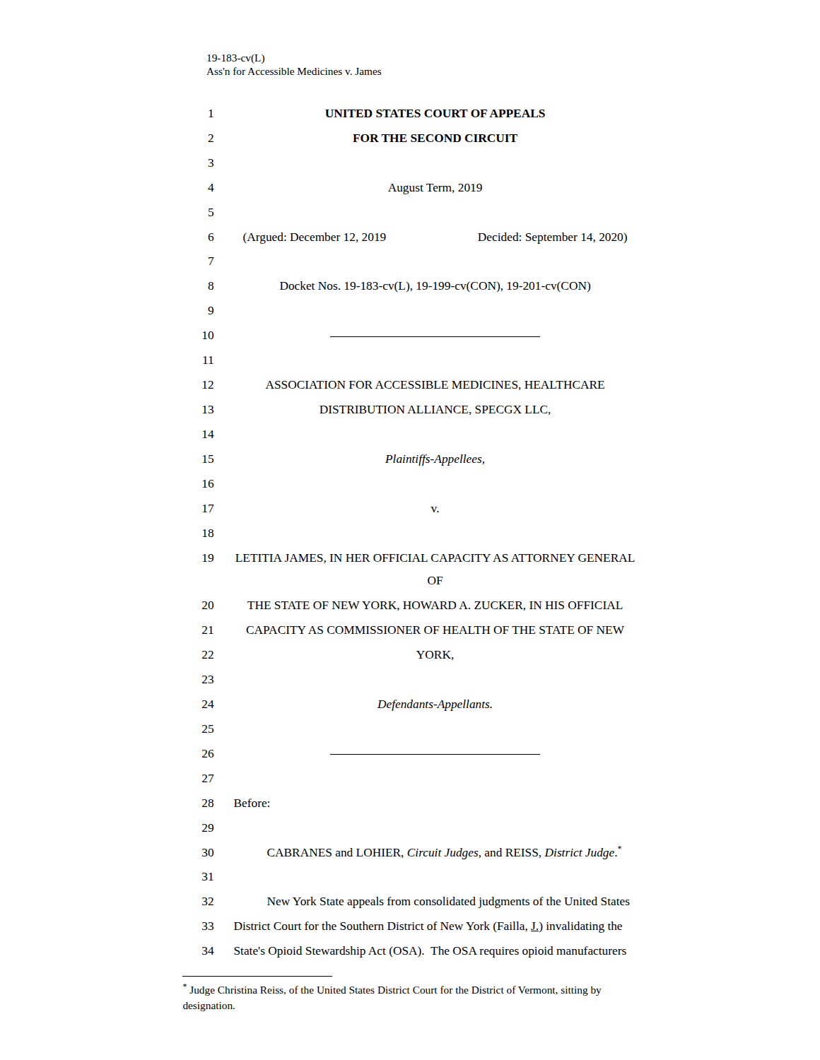19-183-cv(L)
Ass'n for Accessible Medicines v. James
| 1 | UNITED STATES COURT OF APPEALS |
| 2 | FOR THE SECOND CIRCUIT |
| 3 | |
| 4 | August Term, 2019 |
| 5 | |
| 6 | (Argued: December 12, 2019 Decided: September 14, 2020) |
| 7 | |
| 8 | Docket Nos. 19-183-cv(L), 19-199-cv(CON), 19-201-cv(CON) |
| 9 | |
| 10 | |
| 11 | |
| 12 | ASSOCIATION FOR ACCESSIBLE MEDICINES, HEALTHCARE |
| 13 | DISTRIBUTION ALLIANCE, SPECGX LLC, |
| 14 | |
| 15 | Plaintiffs-Appellees, |
| 16 | |
| 17 | v. |
| 18 | |
| 19 | LETITIA JAMES, IN HER OFFICIAL CAPACITY AS ATTORNEY GENERAL OF |
| 20 | THE STATE OF NEW YORK, HOWARD A. ZUCKER, IN HIS OFFICIAL |
| 21 | CAPACITY AS COMMISSIONER OF HEALTH OF THE STATE OF NEW |
| 22 | YORK, |
| 23 | |
| 24 | Defendants-Appellants. |
| 25 | |
| 26 | |
| 27 | |
| 28 | Before: |
| 29 | |
| 30 | CABRANES and LOHIER, Circuit Judges , and REISS, District Judge . * |
| 31 | |
| 32 | New York State appeals from consolidated judgments of the United States |
| 33 | District Court for the Southern District of New York (Failla, J. ) invalidating the |
| 34 | State's Opioid Stewardship Act (OSA). The OSA requires opioid manufacturers |
* Judge Christina Reiss, of the United States District Court for the District of Vermont, sitting by designation.